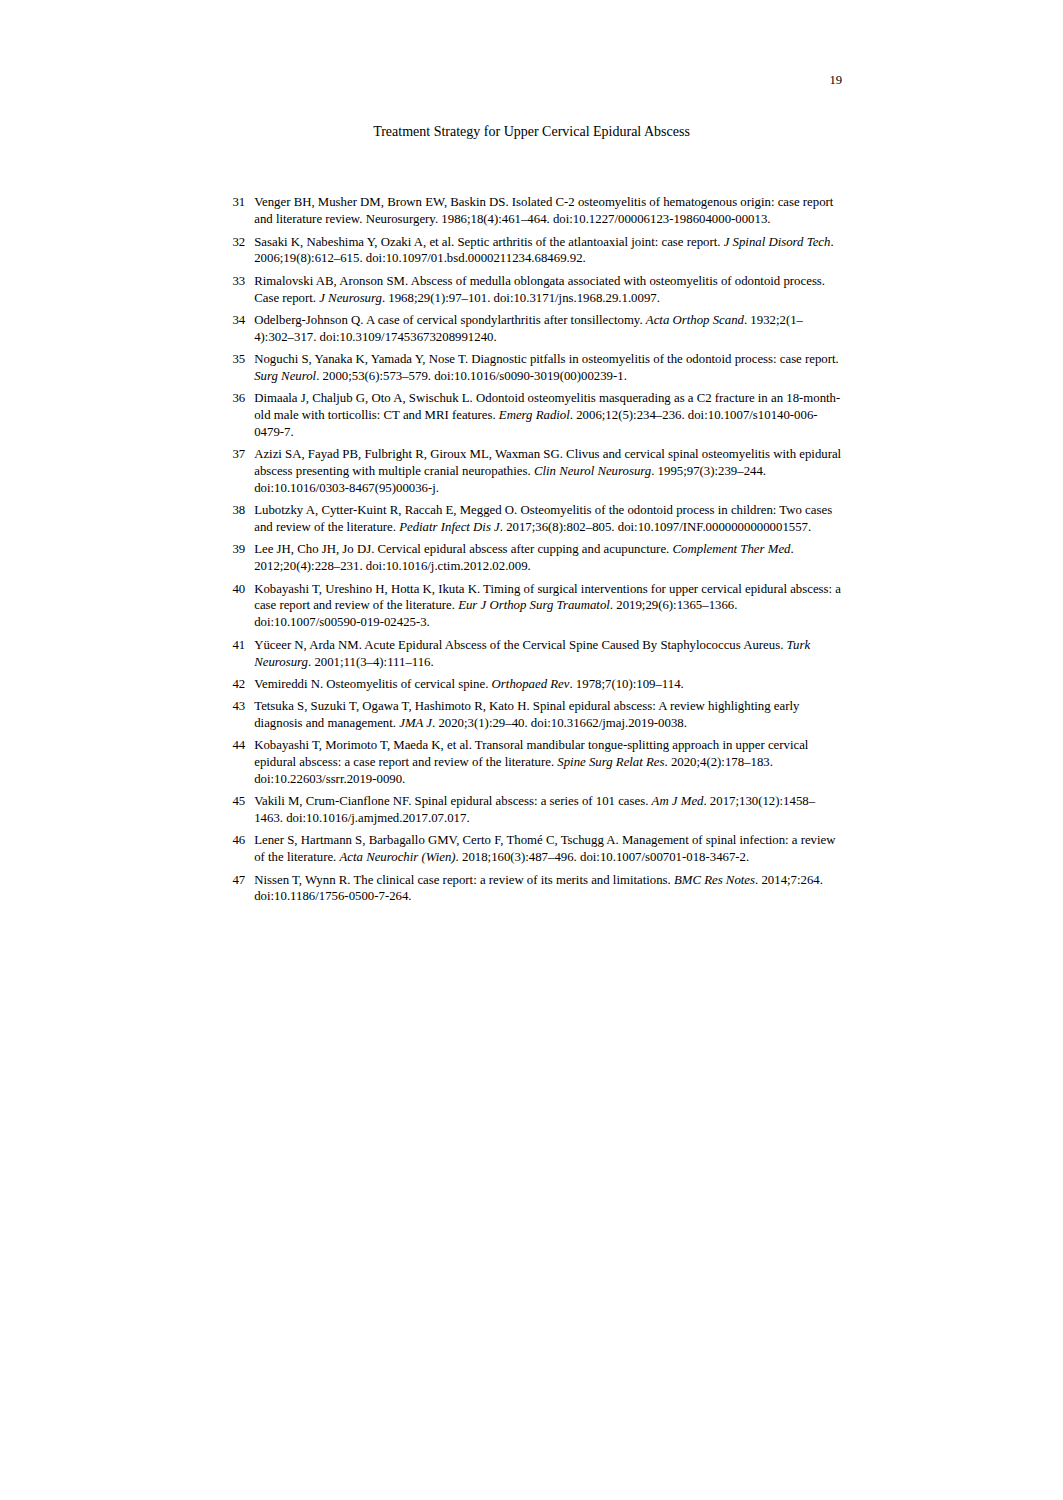19
Treatment Strategy for Upper Cervical Epidural Abscess
Venger BH, Musher DM, Brown EW, Baskin DS. Isolated C-2 osteomyelitis of hematogenous origin: case report and literature review. Neurosurgery. 1986;18(4):461–464. doi:10.1227/00006123-198604000-00013.
Sasaki K, Nabeshima Y, Ozaki A, et al. Septic arthritis of the atlantoaxial joint: case report. J Spinal Disord Tech. 2006;19(8):612–615. doi:10.1097/01.bsd.0000211234.68469.92.
Rimalovski AB, Aronson SM. Abscess of medulla oblongata associated with osteomyelitis of odontoid process. Case report. J Neurosurg. 1968;29(1):97–101. doi:10.3171/jns.1968.29.1.0097.
Odelberg-Johnson Q. A case of cervical spondylarthritis after tonsillectomy. Acta Orthop Scand. 1932;2(1–4):302–317. doi:10.3109/17453673208991240.
Noguchi S, Yanaka K, Yamada Y, Nose T. Diagnostic pitfalls in osteomyelitis of the odontoid process: case report. Surg Neurol. 2000;53(6):573–579. doi:10.1016/s0090-3019(00)00239-1.
Dimaala J, Chaljub G, Oto A, Swischuk L. Odontoid osteomyelitis masquerading as a C2 fracture in an 18-month-old male with torticollis: CT and MRI features. Emerg Radiol. 2006;12(5):234–236. doi:10.1007/s10140-006-0479-7.
Azizi SA, Fayad PB, Fulbright R, Giroux ML, Waxman SG. Clivus and cervical spinal osteomyelitis with epidural abscess presenting with multiple cranial neuropathies. Clin Neurol Neurosurg. 1995;97(3):239–244. doi:10.1016/0303-8467(95)00036-j.
Lubotzky A, Cytter-Kuint R, Raccah E, Megged O. Osteomyelitis of the odontoid process in children: Two cases and review of the literature. Pediatr Infect Dis J. 2017;36(8):802–805. doi:10.1097/INF.0000000000001557.
Lee JH, Cho JH, Jo DJ. Cervical epidural abscess after cupping and acupuncture. Complement Ther Med. 2012;20(4):228–231. doi:10.1016/j.ctim.2012.02.009.
Kobayashi T, Ureshino H, Hotta K, Ikuta K. Timing of surgical interventions for upper cervical epidural abscess: a case report and review of the literature. Eur J Orthop Surg Traumatol. 2019;29(6):1365–1366. doi:10.1007/s00590-019-02425-3.
Yüceer N, Arda NM. Acute Epidural Abscess of the Cervical Spine Caused By Staphylococcus Aureus. Turk Neurosurg. 2001;11(3–4):111–116.
Vemireddi N. Osteomyelitis of cervical spine. Orthopaed Rev. 1978;7(10):109–114.
Tetsuka S, Suzuki T, Ogawa T, Hashimoto R, Kato H. Spinal epidural abscess: A review highlighting early diagnosis and management. JMA J. 2020;3(1):29–40. doi:10.31662/jmaj.2019-0038.
Kobayashi T, Morimoto T, Maeda K, et al. Transoral mandibular tongue-splitting approach in upper cervical epidural abscess: a case report and review of the literature. Spine Surg Relat Res. 2020;4(2):178–183. doi:10.22603/ssrr.2019-0090.
Vakili M, Crum-Cianflone NF. Spinal epidural abscess: a series of 101 cases. Am J Med. 2017;130(12):1458–1463. doi:10.1016/j.amjmed.2017.07.017.
Lener S, Hartmann S, Barbagallo GMV, Certo F, Thomé C, Tschugg A. Management of spinal infection: a review of the literature. Acta Neurochir (Wien). 2018;160(3):487–496. doi:10.1007/s00701-018-3467-2.
Nissen T, Wynn R. The clinical case report: a review of its merits and limitations. BMC Res Notes. 2014;7:264. doi:10.1186/1756-0500-7-264.